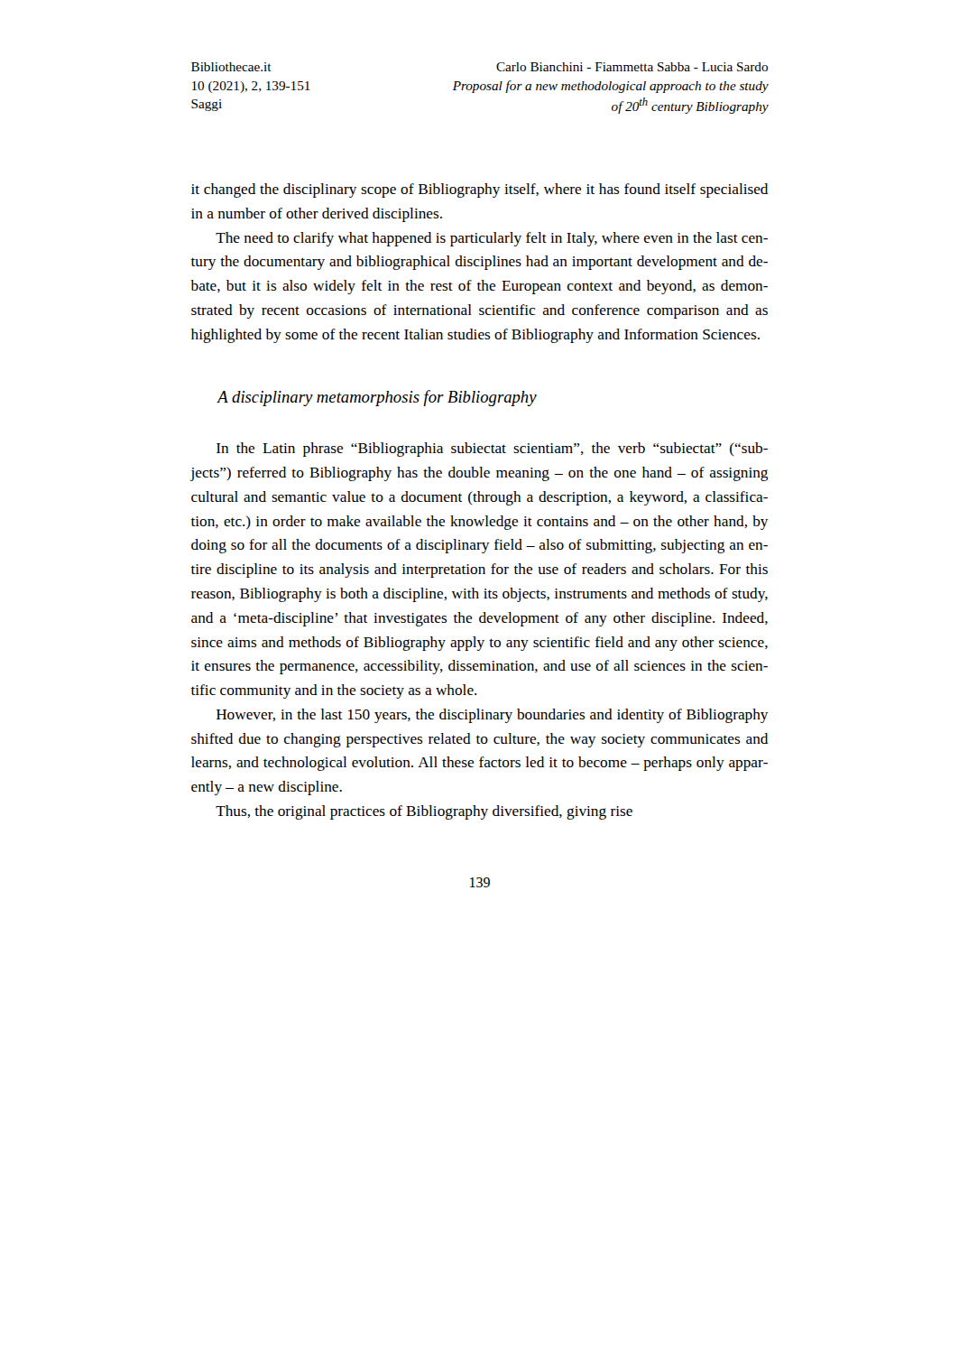Bibliothecae.it
10 (2021), 2, 139-151
Saggi
Carlo Bianchini - Fiammetta Sabba - Lucia Sardo
Proposal for a new methodological approach to the study
of 20th century Bibliography
it changed the disciplinary scope of Bibliography itself, where it has found itself specialised in a number of other derived disciplines.
The need to clarify what happened is particularly felt in Italy, where even in the last century the documentary and bibliographical disciplines had an important development and debate, but it is also widely felt in the rest of the European context and beyond, as demonstrated by recent occasions of international scientific and conference comparison and as highlighted by some of the recent Italian studies of Bibliography and Information Sciences.
A disciplinary metamorphosis for Bibliography
In the Latin phrase “Bibliographia subiectat scientiam”, the verb “subiectat” (“subjects”) referred to Bibliography has the double meaning – on the one hand – of assigning cultural and semantic value to a document (through a description, a keyword, a classification, etc.) in order to make available the knowledge it contains and – on the other hand, by doing so for all the documents of a disciplinary field – also of submitting, subjecting an entire discipline to its analysis and interpretation for the use of readers and scholars. For this reason, Bibliography is both a discipline, with its objects, instruments and methods of study, and a ‘meta-discipline’ that investigates the development of any other discipline. Indeed, since aims and methods of Bibliography apply to any scientific field and any other science, it ensures the permanence, accessibility, dissemination, and use of all sciences in the scientific community and in the society as a whole.
However, in the last 150 years, the disciplinary boundaries and identity of Bibliography shifted due to changing perspectives related to culture, the way society communicates and learns, and technological evolution. All these factors led it to become – perhaps only apparently – a new discipline.
Thus, the original practices of Bibliography diversified, giving rise
139